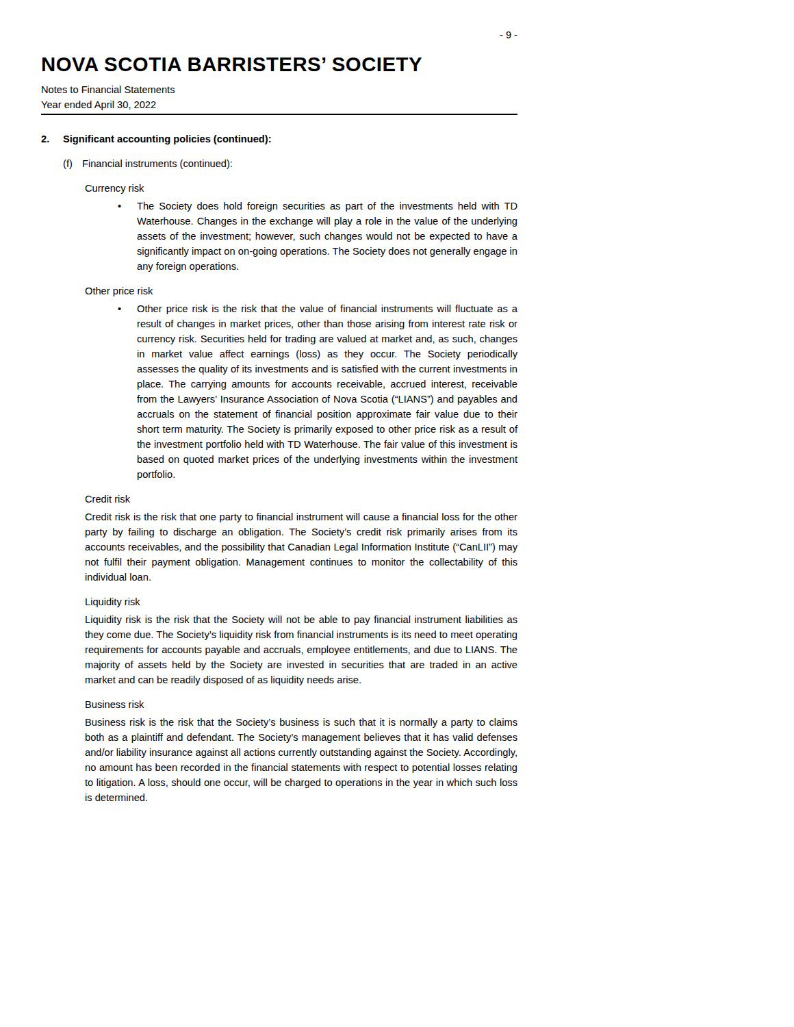- 9 -
NOVA SCOTIA BARRISTERS’ SOCIETY
Notes to Financial Statements
Year ended April 30, 2022
2. Significant accounting policies (continued):
(f) Financial instruments (continued):
Currency risk
•
The Society does hold foreign securities as part of the investments held with TD Waterhouse. Changes in the exchange will play a role in the value of the underlying assets of the investment; however, such changes would not be expected to have a significantly impact on on-going operations. The Society does not generally engage in any foreign operations.
Other price risk
•
Other price risk is the risk that the value of financial instruments will fluctuate as a result of changes in market prices, other than those arising from interest rate risk or currency risk. Securities held for trading are valued at market and, as such, changes in market value affect earnings (loss) as they occur. The Society periodically assesses the quality of its investments and is satisfied with the current investments in place. The carrying amounts for accounts receivable, accrued interest, receivable from the Lawyers’ Insurance Association of Nova Scotia (“LIANS”) and payables and accruals on the statement of financial position approximate fair value due to their short term maturity. The Society is primarily exposed to other price risk as a result of the investment portfolio held with TD Waterhouse. The fair value of this investment is based on quoted market prices of the underlying investments within the investment portfolio.
Credit risk
Credit risk is the risk that one party to financial instrument will cause a financial loss for the other party by failing to discharge an obligation. The Society’s credit risk primarily arises from its accounts receivables, and the possibility that Canadian Legal Information Institute (“CanLII”) may not fulfil their payment obligation. Management continues to monitor the collectability of this individual loan.
Liquidity risk
Liquidity risk is the risk that the Society will not be able to pay financial instrument liabilities as they come due. The Society’s liquidity risk from financial instruments is its need to meet operating requirements for accounts payable and accruals, employee entitlements, and due to LIANS. The majority of assets held by the Society are invested in securities that are traded in an active market and can be readily disposed of as liquidity needs arise.
Business risk
Business risk is the risk that the Society’s business is such that it is normally a party to claims both as a plaintiff and defendant. The Society’s management believes that it has valid defenses and/or liability insurance against all actions currently outstanding against the Society. Accordingly, no amount has been recorded in the financial statements with respect to potential losses relating to litigation. A loss, should one occur, will be charged to operations in the year in which such loss is determined.